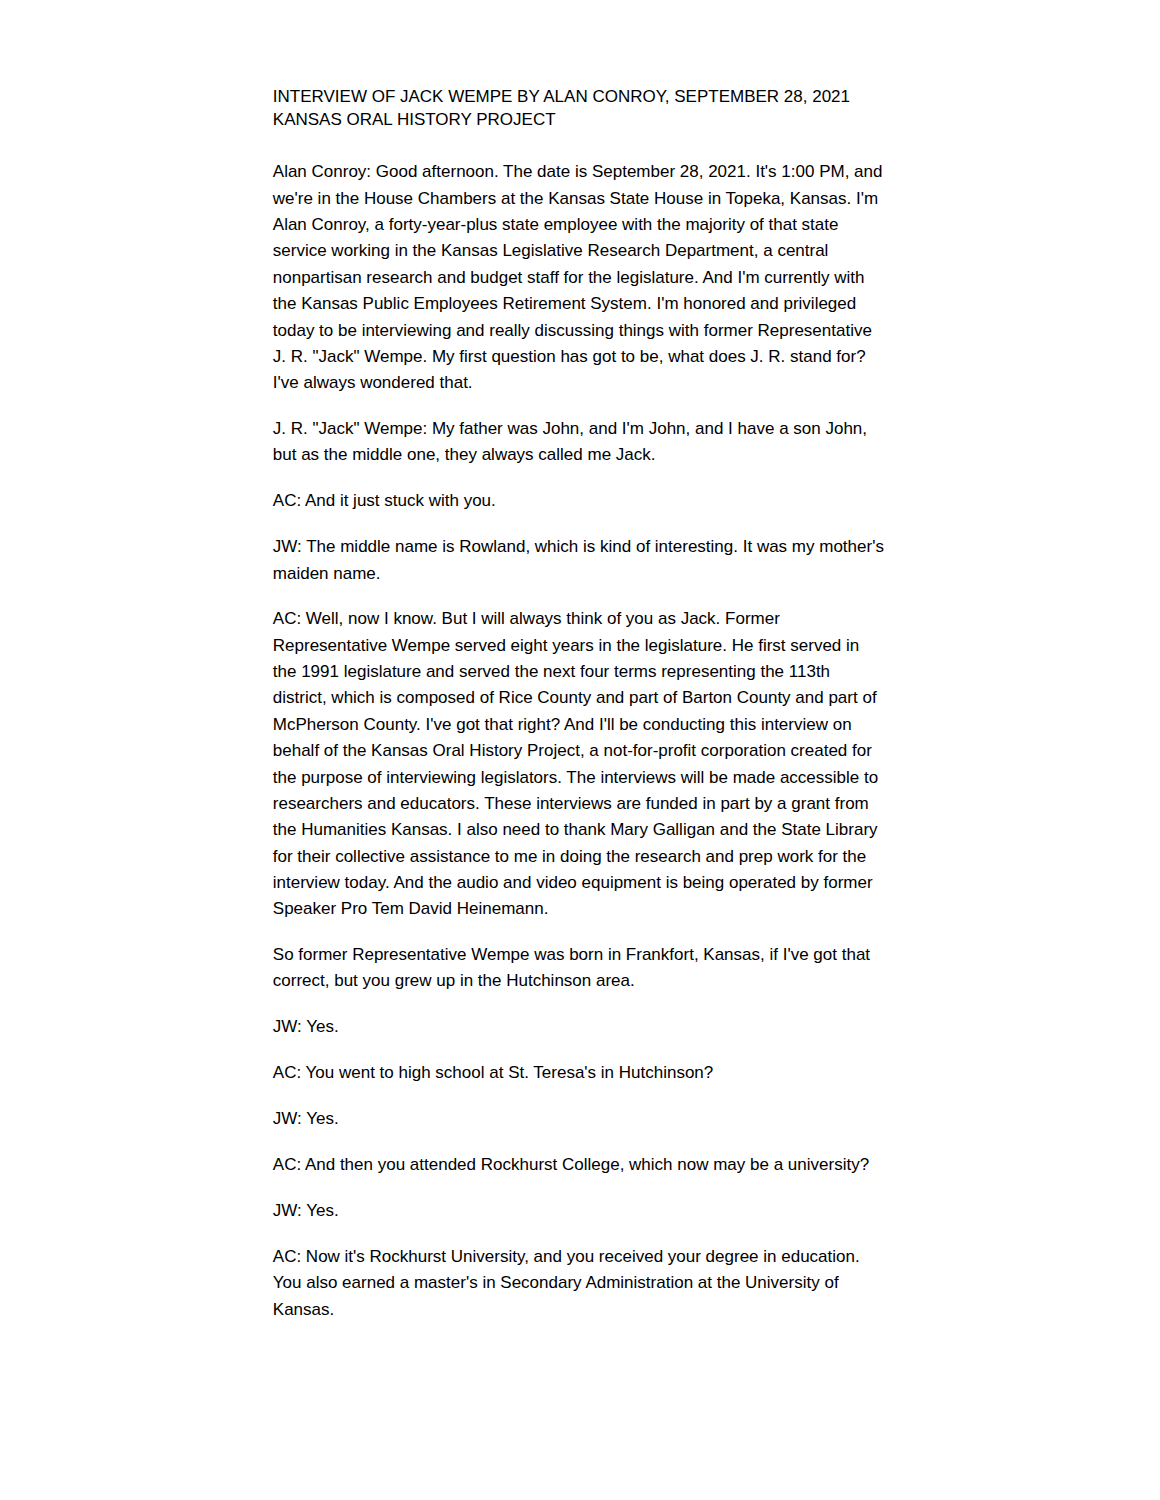INTERVIEW OF JACK WEMPE BY ALAN CONROY, SEPTEMBER 28, 2021
KANSAS ORAL HISTORY PROJECT
Alan Conroy: Good afternoon. The date is September 28, 2021. It's 1:00 PM, and we're in the House Chambers at the Kansas State House in Topeka, Kansas. I'm Alan Conroy, a forty-year-plus state employee with the majority of that state service working in the Kansas Legislative Research Department, a central nonpartisan research and budget staff for the legislature. And I'm currently with the Kansas Public Employees Retirement System. I'm honored and privileged today to be interviewing and really discussing things with former Representative J. R. "Jack" Wempe. My first question has got to be, what does J. R. stand for? I've always wondered that.
J. R. "Jack" Wempe: My father was John, and I'm John, and I have a son John, but as the middle one, they always called me Jack.
AC: And it just stuck with you.
JW: The middle name is Rowland, which is kind of interesting. It was my mother's maiden name.
AC: Well, now I know. But I will always think of you as Jack. Former Representative Wempe served eight years in the legislature. He first served in the 1991 legislature and served the next four terms representing the 113th district, which is composed of Rice County and part of Barton County and part of McPherson County. I've got that right? And I'll be conducting this interview on behalf of the Kansas Oral History Project, a not-for-profit corporation created for the purpose of interviewing legislators. The interviews will be made accessible to researchers and educators. These interviews are funded in part by a grant from the Humanities Kansas. I also need to thank Mary Galligan and the State Library for their collective assistance to me in doing the research and prep work for the interview today. And the audio and video equipment is being operated by former Speaker Pro Tem David Heinemann.
So former Representative Wempe was born in Frankfort, Kansas, if I've got that correct, but you grew up in the Hutchinson area.
JW: Yes.
AC: You went to high school at St. Teresa's in Hutchinson?
JW: Yes.
AC: And then you attended Rockhurst College, which now may be a university?
JW: Yes.
AC: Now it's Rockhurst University, and you received your degree in education. You also earned a master's in Secondary Administration at the University of Kansas.